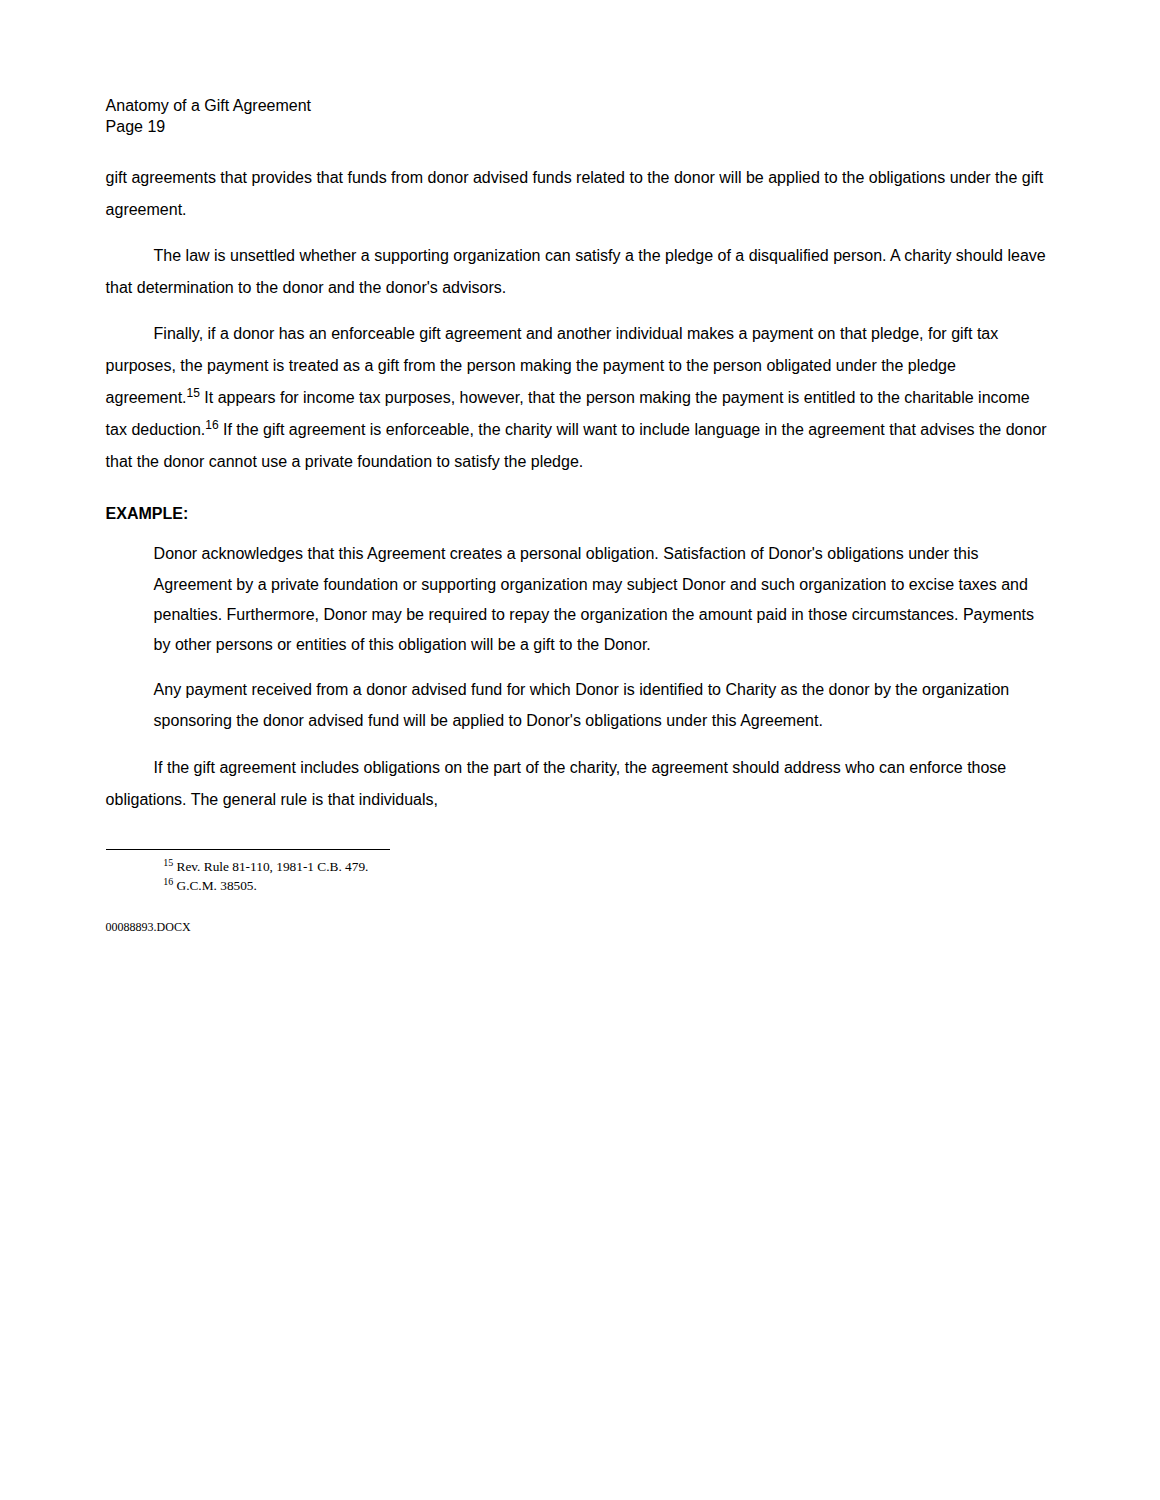Anatomy of a Gift Agreement Page 19
gift agreements that provides that funds from donor advised funds related to the donor will be applied to the obligations under the gift agreement.
The law is unsettled whether a supporting organization can satisfy a the pledge of a disqualified person. A charity should leave that determination to the donor and the donor's advisors.
Finally, if a donor has an enforceable gift agreement and another individual makes a payment on that pledge, for gift tax purposes, the payment is treated as a gift from the person making the payment to the person obligated under the pledge agreement.15 It appears for income tax purposes, however, that the person making the payment is entitled to the charitable income tax deduction.16 If the gift agreement is enforceable, the charity will want to include language in the agreement that advises the donor that the donor cannot use a private foundation to satisfy the pledge.
EXAMPLE:
Donor acknowledges that this Agreement creates a personal obligation. Satisfaction of Donor's obligations under this Agreement by a private foundation or supporting organization may subject Donor and such organization to excise taxes and penalties. Furthermore, Donor may be required to repay the organization the amount paid in those circumstances. Payments by other persons or entities of this obligation will be a gift to the Donor.
Any payment received from a donor advised fund for which Donor is identified to Charity as the donor by the organization sponsoring the donor advised fund will be applied to Donor's obligations under this Agreement.
If the gift agreement includes obligations on the part of the charity, the agreement should address who can enforce those obligations. The general rule is that individuals,
15 Rev. Rule 81-110, 1981-1 C.B. 479.
16 G.C.M. 38505.
00088893.DOCX